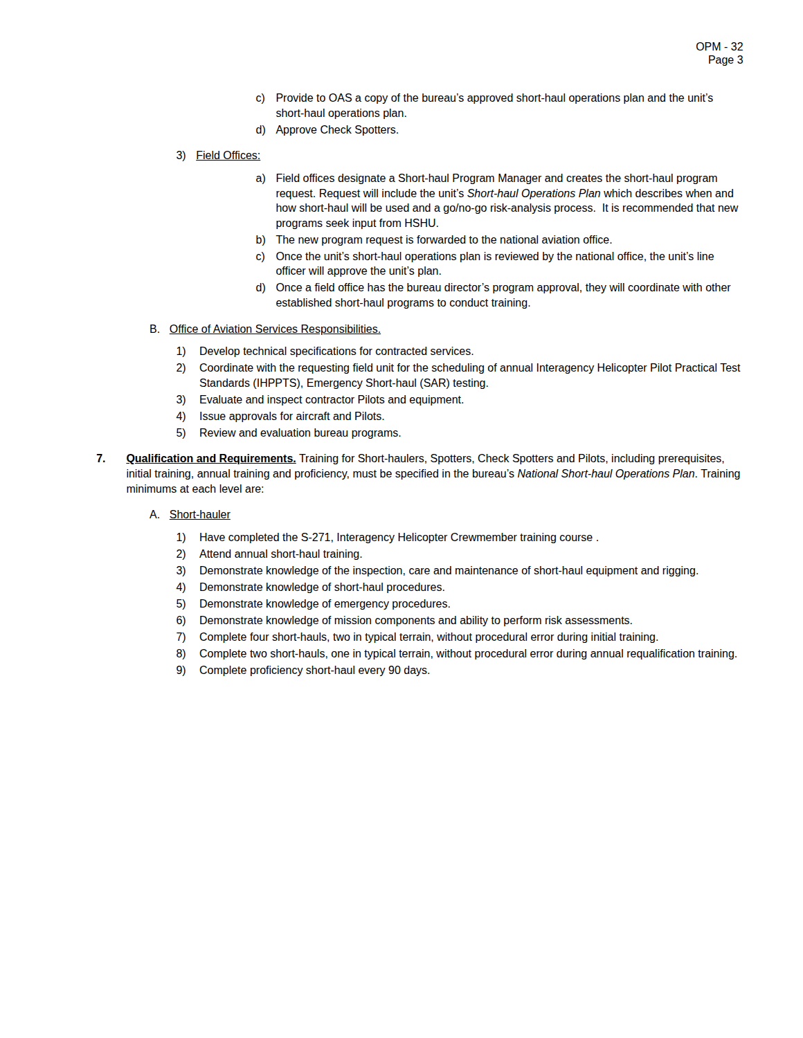OPM - 32 Page 3
c) Provide to OAS a copy of the bureau’s approved short-haul operations plan and the unit’s short-haul operations plan.
d) Approve Check Spotters.
3) Field Offices:
a) Field offices designate a Short-haul Program Manager and creates the short-haul program request. Request will include the unit’s Short-haul Operations Plan which describes when and how short-haul will be used and a go/no-go risk-analysis process. It is recommended that new programs seek input from HSHU.
b) The new program request is forwarded to the national aviation office.
c) Once the unit’s short-haul operations plan is reviewed by the national office, the unit’s line officer will approve the unit’s plan.
d) Once a field office has the bureau director’s program approval, they will coordinate with other established short-haul programs to conduct training.
B. Office of Aviation Services Responsibilities.
1) Develop technical specifications for contracted services.
2) Coordinate with the requesting field unit for the scheduling of annual Interagency Helicopter Pilot Practical Test Standards (IHPPTS), Emergency Short-haul (SAR) testing.
3) Evaluate and inspect contractor Pilots and equipment.
4) Issue approvals for aircraft and Pilots.
5) Review and evaluation bureau programs.
7. Qualification and Requirements. Training for Short-haulers, Spotters, Check Spotters and Pilots, including prerequisites, initial training, annual training and proficiency, must be specified in the bureau’s National Short-haul Operations Plan. Training minimums at each level are:
A. Short-hauler
1) Have completed the S-271, Interagency Helicopter Crewmember training course .
2) Attend annual short-haul training.
3) Demonstrate knowledge of the inspection, care and maintenance of short-haul equipment and rigging.
4) Demonstrate knowledge of short-haul procedures.
5) Demonstrate knowledge of emergency procedures.
6) Demonstrate knowledge of mission components and ability to perform risk assessments.
7) Complete four short-hauls, two in typical terrain, without procedural error during initial training.
8) Complete two short-hauls, one in typical terrain, without procedural error during annual requalification training.
9) Complete proficiency short-haul every 90 days.